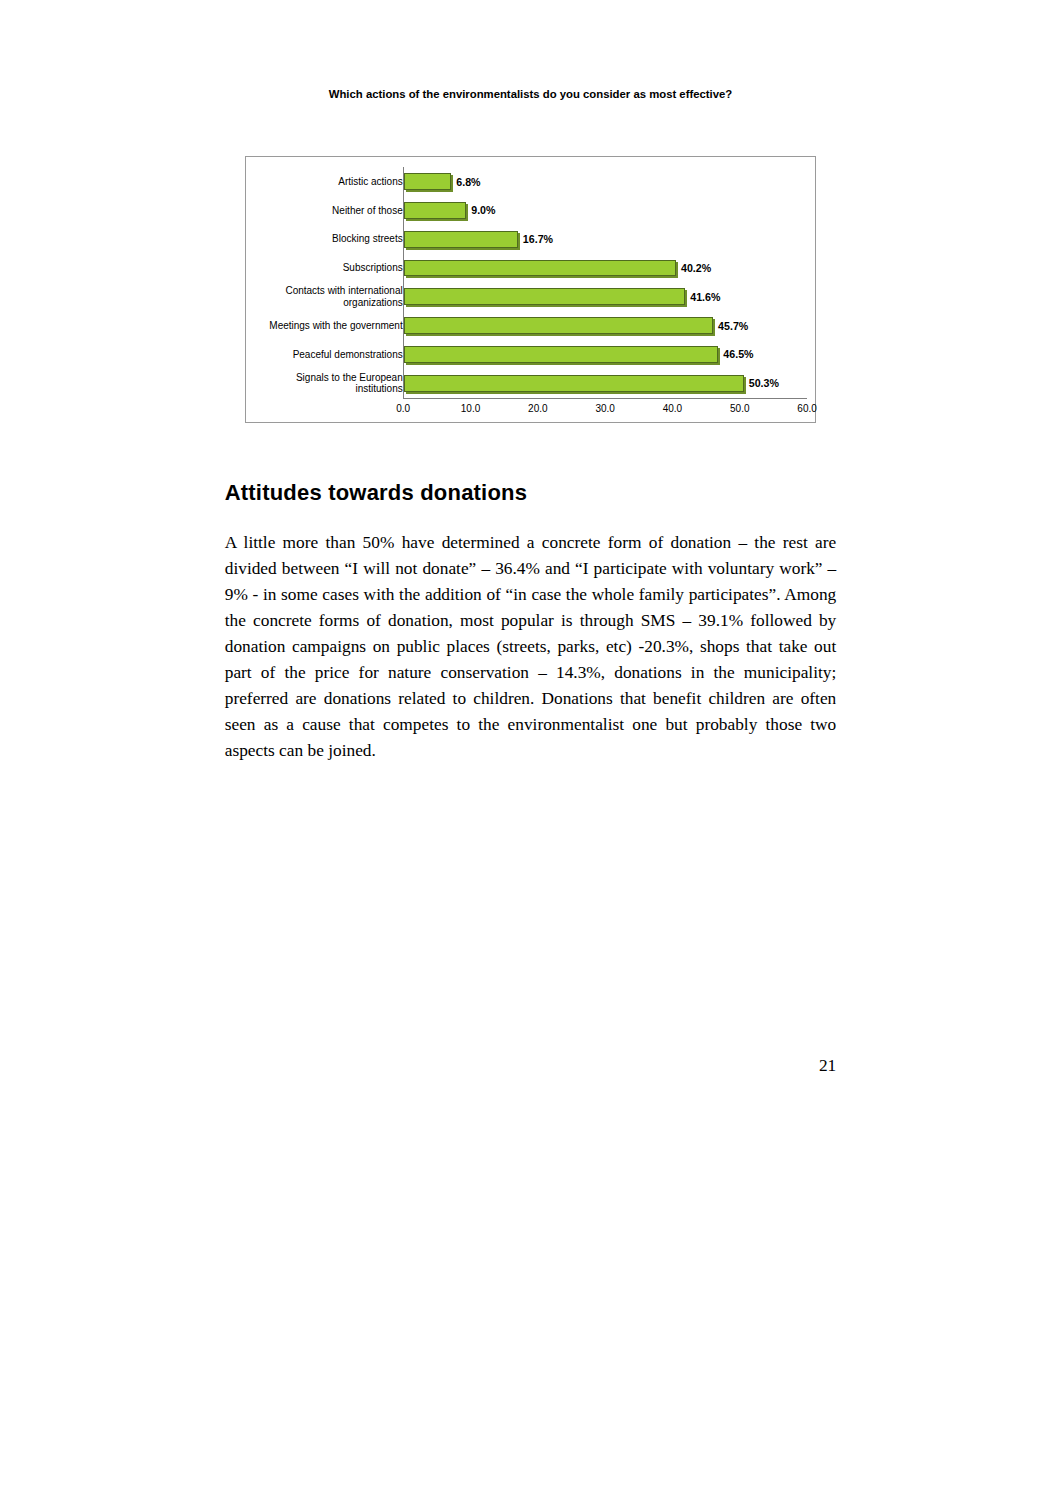Which actions of the environmentalists do you consider as most effective?
| Artistic actions | 6.8% |
| Neither of those | 9.0% |
| Blocking streets | 16.7% |
| Subscriptions | 40.2% |
| Contacts with international organizations | 41.6% |
| Meetings with the government | 45.7% |
| Peaceful demonstrations | 46.5% |
| Signals to the European institutions | 50.3% |
| | 0.0 10.0 20.0 30.0 40.0 50.0 60.0 |
Attitudes towards donations
A little more than 50% have determined a concrete form of donation – the rest are divided between “I will not donate” – 36.4% and “I participate with voluntary work” – 9% - in some cases with the addition of “in case the whole family participates”. Among the concrete forms of donation, most popular is through SMS – 39.1% followed by donation campaigns on public places (streets, parks, etc) -20.3%, shops that take out part of the price for nature conservation – 14.3%, donations in the municipality; preferred are donations related to children. Donations that benefit children are often seen as a cause that competes to the environmentalist one but probably those two aspects can be joined.
21